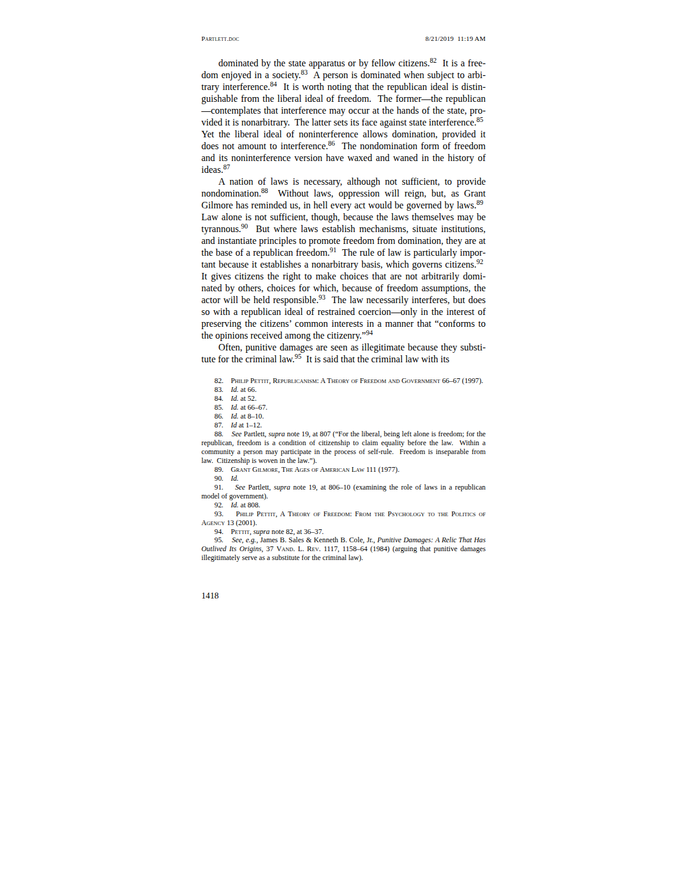Partlett.doc 8/21/2019 11:19 AM
dominated by the state apparatus or by fellow citizens.82 It is a freedom enjoyed in a society.83 A person is dominated when subject to arbitrary interference.84 It is worth noting that the republican ideal is distinguishable from the liberal ideal of freedom. The former—the republican—contemplates that interference may occur at the hands of the state, provided it is nonarbitrary. The latter sets its face against state interference.85 Yet the liberal ideal of noninterference allows domination, provided it does not amount to interference.86 The nondomination form of freedom and its noninterference version have waxed and waned in the history of ideas.87
A nation of laws is necessary, although not sufficient, to provide nondomination.88 Without laws, oppression will reign, but, as Grant Gilmore has reminded us, in hell every act would be governed by laws.89 Law alone is not sufficient, though, because the laws themselves may be tyrannous.90 But where laws establish mechanisms, situate institutions, and instantiate principles to promote freedom from domination, they are at the base of a republican freedom.91 The rule of law is particularly important because it establishes a nonarbitrary basis, which governs citizens.92 It gives citizens the right to make choices that are not arbitrarily dominated by others, choices for which, because of freedom assumptions, the actor will be held responsible.93 The law necessarily interferes, but does so with a republican ideal of restrained coercion—only in the interest of preserving the citizens’ common interests in a manner that “conforms to the opinions received among the citizenry.”94
Often, punitive damages are seen as illegitimate because they substitute for the criminal law.95 It is said that the criminal law with its
82. Philip Pettit, Republicanism: A Theory of Freedom and Government 66–67 (1997).
83. Id. at 66.
84. Id. at 52.
85. Id. at 66–67.
86. Id. at 8–10.
87. Id at 1–12.
88. See Partlett, supra note 19, at 807 (“For the liberal, being left alone is freedom; for the republican, freedom is a condition of citizenship to claim equality before the law. Within a community a person may participate in the process of self-rule. Freedom is inseparable from law. Citizenship is woven in the law.”).
89. Grant Gilmore, The Ages of American Law 111 (1977).
90. Id.
91. See Partlett, supra note 19, at 806–10 (examining the role of laws in a republican model of government).
92. Id. at 808.
93. Philip Pettit, A Theory of Freedom: From the Psychology to the Politics of Agency 13 (2001).
94. Pettit, supra note 82, at 36–37.
95. See, e.g., James B. Sales & Kenneth B. Cole, Jr., Punitive Damages: A Relic That Has Outlived Its Origins, 37 Vand. L. Rev. 1117, 1158–64 (1984) (arguing that punitive damages illegitimately serve as a substitute for the criminal law).
1418